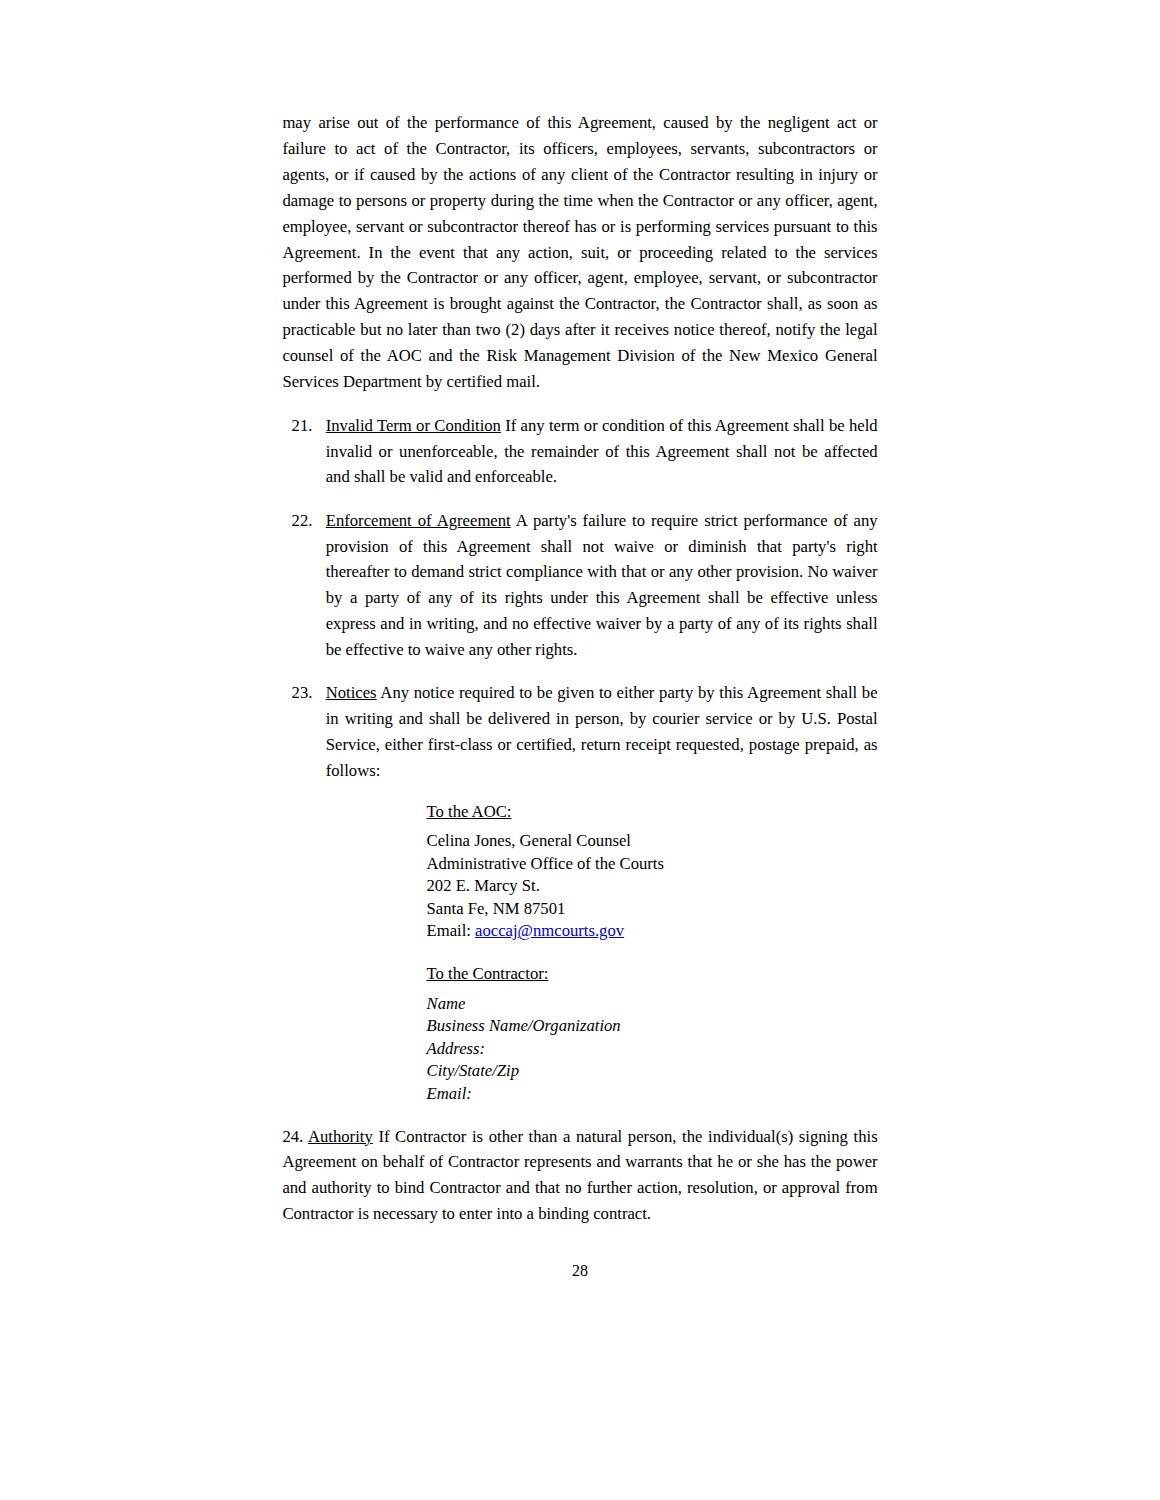may arise out of the performance of this Agreement, caused by the negligent act or failure to act of the Contractor, its officers, employees, servants, subcontractors or agents, or if caused by the actions of any client of the Contractor resulting in injury or damage to persons or property during the time when the Contractor or any officer, agent, employee, servant or subcontractor thereof has or is performing services pursuant to this Agreement. In the event that any action, suit, or proceeding related to the services performed by the Contractor or any officer, agent, employee, servant, or subcontractor under this Agreement is brought against the Contractor, the Contractor shall, as soon as practicable but no later than two (2) days after it receives notice thereof, notify the legal counsel of the AOC and the Risk Management Division of the New Mexico General Services Department by certified mail.
21. Invalid Term or Condition If any term or condition of this Agreement shall be held invalid or unenforceable, the remainder of this Agreement shall not be affected and shall be valid and enforceable.
22. Enforcement of Agreement A party's failure to require strict performance of any provision of this Agreement shall not waive or diminish that party's right thereafter to demand strict compliance with that or any other provision. No waiver by a party of any of its rights under this Agreement shall be effective unless express and in writing, and no effective waiver by a party of any of its rights shall be effective to waive any other rights.
23. Notices Any notice required to be given to either party by this Agreement shall be in writing and shall be delivered in person, by courier service or by U.S. Postal Service, either first-class or certified, return receipt requested, postage prepaid, as follows:
To the AOC:
Celina Jones, General Counsel
Administrative Office of the Courts
202 E. Marcy St.
Santa Fe, NM 87501
Email: aoccaj@nmcourts.gov
To the Contractor:
Name
Business Name/Organization
Address:
City/State/Zip
Email:
24. Authority If Contractor is other than a natural person, the individual(s) signing this Agreement on behalf of Contractor represents and warrants that he or she has the power and authority to bind Contractor and that no further action, resolution, or approval from Contractor is necessary to enter into a binding contract.
28